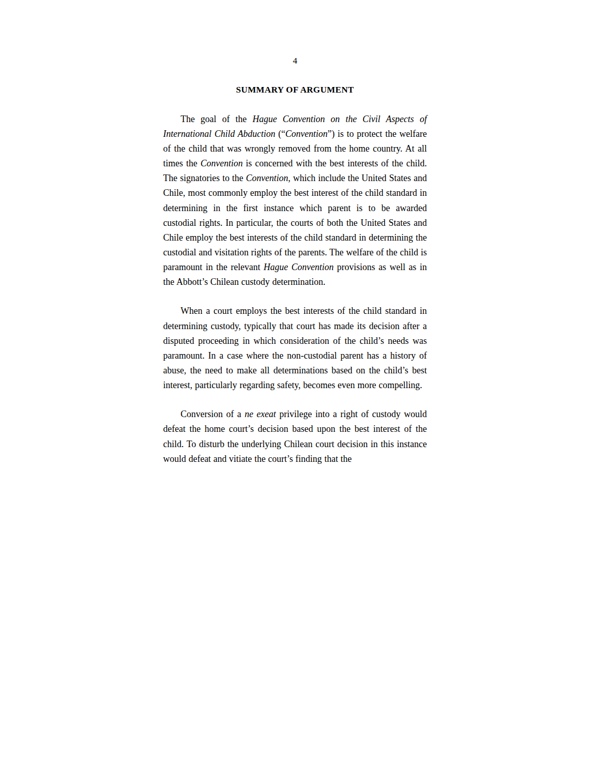4
SUMMARY OF ARGUMENT
The goal of the Hague Convention on the Civil Aspects of International Child Abduction (“Convention”) is to protect the welfare of the child that was wrongly removed from the home country. At all times the Convention is concerned with the best interests of the child. The signatories to the Convention, which include the United States and Chile, most commonly employ the best interest of the child standard in determining in the first instance which parent is to be awarded custodial rights. In particular, the courts of both the United States and Chile employ the best interests of the child standard in determining the custodial and visitation rights of the parents. The welfare of the child is paramount in the relevant Hague Convention provisions as well as in the Abbott’s Chilean custody determination.
When a court employs the best interests of the child standard in determining custody, typically that court has made its decision after a disputed proceeding in which consideration of the child’s needs was paramount. In a case where the non-custodial parent has a history of abuse, the need to make all determinations based on the child’s best interest, particularly regarding safety, becomes even more compelling.
Conversion of a ne exeat privilege into a right of custody would defeat the home court’s decision based upon the best interest of the child. To disturb the underlying Chilean court decision in this instance would defeat and vitiate the court’s finding that the